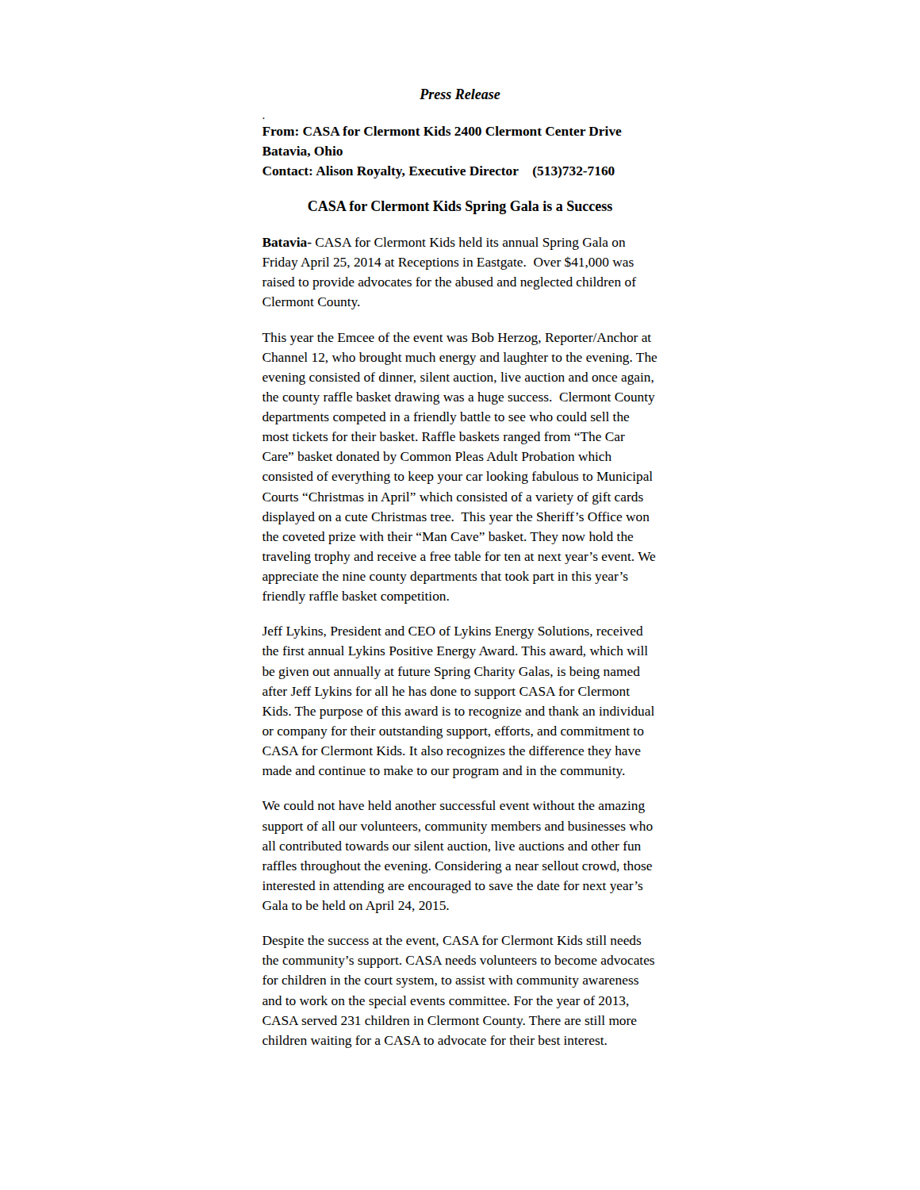Press Release
.
From: CASA for Clermont Kids 2400 Clermont Center Drive Batavia, Ohio
Contact: Alison Royalty, Executive Director (513)732-7160
CASA for Clermont Kids Spring Gala is a Success
Batavia- CASA for Clermont Kids held its annual Spring Gala on Friday April 25, 2014 at Receptions in Eastgate. Over $41,000 was raised to provide advocates for the abused and neglected children of Clermont County.
This year the Emcee of the event was Bob Herzog, Reporter/Anchor at Channel 12, who brought much energy and laughter to the evening. The evening consisted of dinner, silent auction, live auction and once again, the county raffle basket drawing was a huge success. Clermont County departments competed in a friendly battle to see who could sell the most tickets for their basket. Raffle baskets ranged from “The Car Care” basket donated by Common Pleas Adult Probation which consisted of everything to keep your car looking fabulous to Municipal Courts “Christmas in April” which consisted of a variety of gift cards displayed on a cute Christmas tree. This year the Sheriff’s Office won the coveted prize with their “Man Cave” basket. They now hold the traveling trophy and receive a free table for ten at next year’s event. We appreciate the nine county departments that took part in this year’s friendly raffle basket competition.
Jeff Lykins, President and CEO of Lykins Energy Solutions, received the first annual Lykins Positive Energy Award. This award, which will be given out annually at future Spring Charity Galas, is being named after Jeff Lykins for all he has done to support CASA for Clermont Kids. The purpose of this award is to recognize and thank an individual or company for their outstanding support, efforts, and commitment to CASA for Clermont Kids. It also recognizes the difference they have made and continue to make to our program and in the community.
We could not have held another successful event without the amazing support of all our volunteers, community members and businesses who all contributed towards our silent auction, live auctions and other fun raffles throughout the evening. Considering a near sellout crowd, those interested in attending are encouraged to save the date for next year’s Gala to be held on April 24, 2015.
Despite the success at the event, CASA for Clermont Kids still needs the community’s support. CASA needs volunteers to become advocates for children in the court system, to assist with community awareness and to work on the special events committee. For the year of 2013, CASA served 231 children in Clermont County. There are still more children waiting for a CASA to advocate for their best interest.